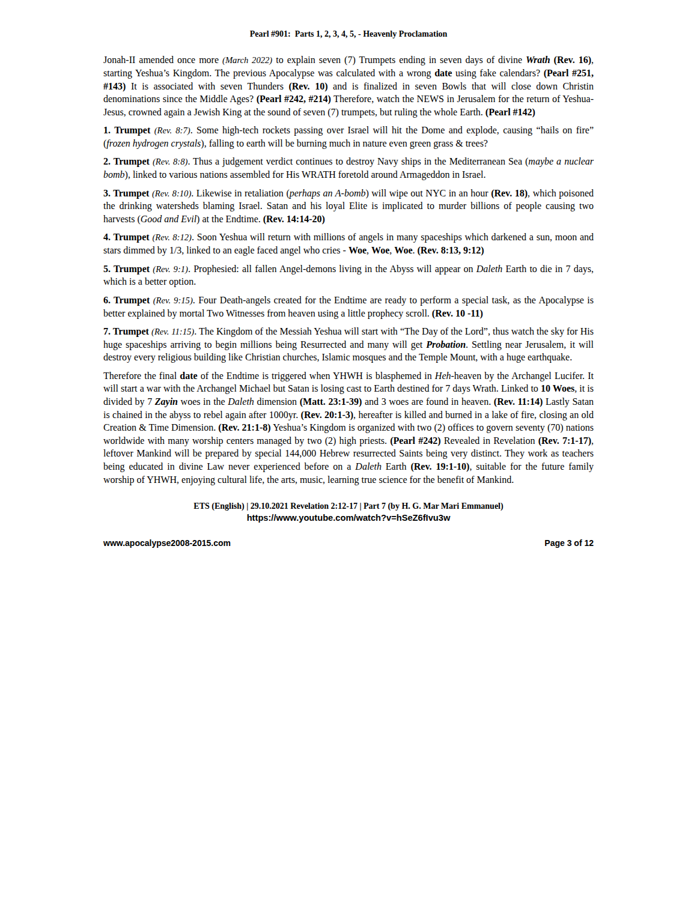Pearl #901: Parts 1, 2, 3, 4, 5, - Heavenly Proclamation
Jonah-II amended once more (March 2022) to explain seven (7) Trumpets ending in seven days of divine Wrath (Rev. 16), starting Yeshua’s Kingdom. The previous Apocalypse was calculated with a wrong date using fake calendars? (Pearl #251, #143) It is associated with seven Thunders (Rev. 10) and is finalized in seven Bowls that will close down Christin denominations since the Middle Ages? (Pearl #242, #214) Therefore, watch the NEWS in Jerusalem for the return of Yeshua-Jesus, crowned again a Jewish King at the sound of seven (7) trumpets, but ruling the whole Earth. (Pearl #142)
1. Trumpet (Rev. 8:7). Some high-tech rockets passing over Israel will hit the Dome and explode, causing “hails on fire” (frozen hydrogen crystals), falling to earth will be burning much in nature even green grass & trees?
2. Trumpet (Rev. 8:8). Thus a judgement verdict continues to destroy Navy ships in the Mediterranean Sea (maybe a nuclear bomb), linked to various nations assembled for His WRATH foretold around Armageddon in Israel.
3. Trumpet (Rev. 8:10). Likewise in retaliation (perhaps an A-bomb) will wipe out NYC in an hour (Rev. 18), which poisoned the drinking watersheds blaming Israel. Satan and his loyal Elite is implicated to murder billions of people causing two harvests (Good and Evil) at the Endtime. (Rev. 14:14-20)
4. Trumpet (Rev. 8:12). Soon Yeshua will return with millions of angels in many spaceships which darkened a sun, moon and stars dimmed by 1/3, linked to an eagle faced angel who cries - Woe, Woe, Woe. (Rev. 8:13, 9:12)
5. Trumpet (Rev. 9:1). Prophesied: all fallen Angel-demons living in the Abyss will appear on Daleth Earth to die in 7 days, which is a better option.
6. Trumpet (Rev. 9:15). Four Death-angels created for the Endtime are ready to perform a special task, as the Apocalypse is better explained by mortal Two Witnesses from heaven using a little prophecy scroll. (Rev. 10 -11)
7. Trumpet (Rev. 11:15). The Kingdom of the Messiah Yeshua will start with “The Day of the Lord”, thus watch the sky for His huge spaceships arriving to begin millions being Resurrected and many will get Probation. Settling near Jerusalem, it will destroy every religious building like Christian churches, Islamic mosques and the Temple Mount, with a huge earthquake.
Therefore the final date of the Endtime is triggered when YHWH is blasphemed in Heh-heaven by the Archangel Lucifer. It will start a war with the Archangel Michael but Satan is losing cast to Earth destined for 7 days Wrath. Linked to 10 Woes, it is divided by 7 Zayin woes in the Daleth dimension (Matt. 23:1-39) and 3 woes are found in heaven. (Rev. 11:14) Lastly Satan is chained in the abyss to rebel again after 1000yr. (Rev. 20:1-3), hereafter is killed and burned in a lake of fire, closing an old Creation & Time Dimension. (Rev. 21:1-8) Yeshua’s Kingdom is organized with two (2) offices to govern seventy (70) nations worldwide with many worship centers managed by two (2) high priests. (Pearl #242) Revealed in Revelation (Rev. 7:1-17), leftover Mankind will be prepared by special 144,000 Hebrew resurrected Saints being very distinct. They work as teachers being educated in divine Law never experienced before on a Daleth Earth (Rev. 19:1-10), suitable for the future family worship of YHWH, enjoying cultural life, the arts, music, learning true science for the benefit of Mankind.
ETS (English) | 29.10.2021 Revelation 2:12-17 | Part 7 (by H. G. Mar Mari Emmanuel)
https://www.youtube.com/watch?v=hSeZ6fIvu3w
www.apocalypse2008-2015.com Page 3 of 12